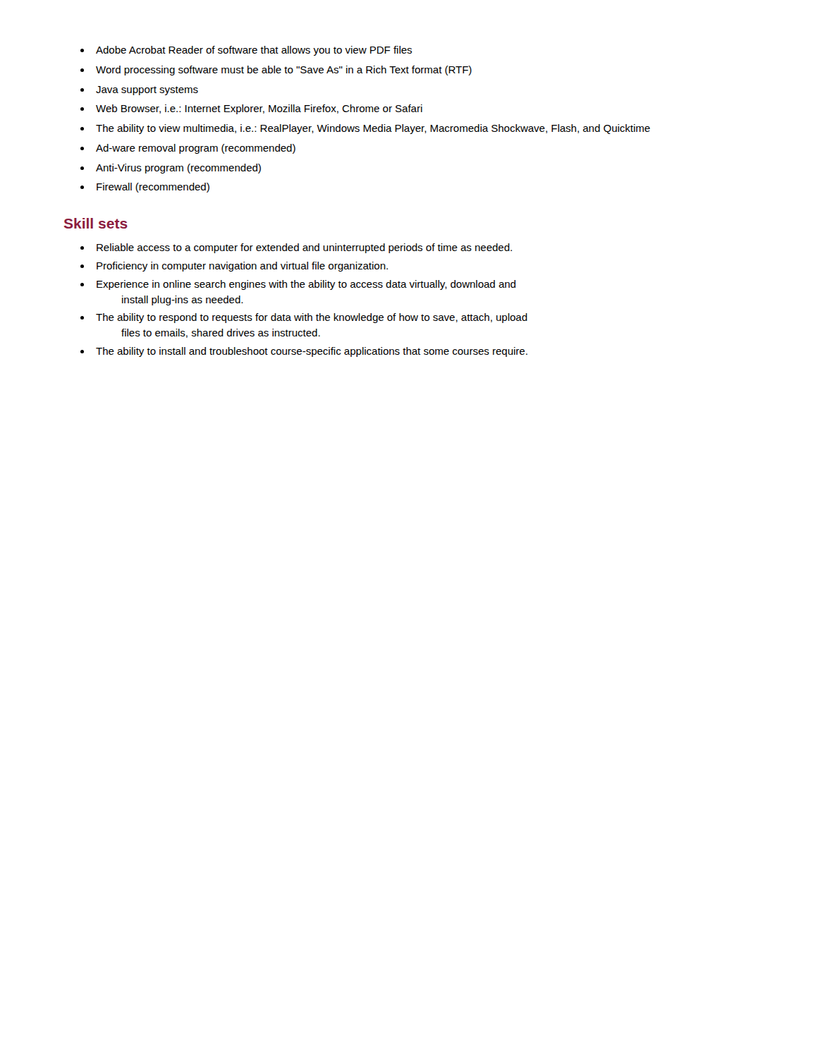Adobe Acrobat Reader of software that allows you to view PDF files
Word processing software must be able to "Save As" in a Rich Text format (RTF)
Java support systems
Web Browser, i.e.: Internet Explorer, Mozilla Firefox, Chrome or Safari
The ability to view multimedia, i.e.: RealPlayer, Windows Media Player, Macromedia Shockwave, Flash, and Quicktime
Ad-ware removal program (recommended)
Anti-Virus program (recommended)
Firewall (recommended)
Skill sets
Reliable access to a computer for extended and uninterrupted periods of time as needed.
Proficiency in computer navigation and virtual file organization.
Experience in online search engines with the ability to access data virtually, download and install plug-ins as needed.
The ability to respond to requests for data with the knowledge of how to save, attach, upload files to emails, shared drives as instructed.
The ability to install and troubleshoot course-specific applications that some courses require.